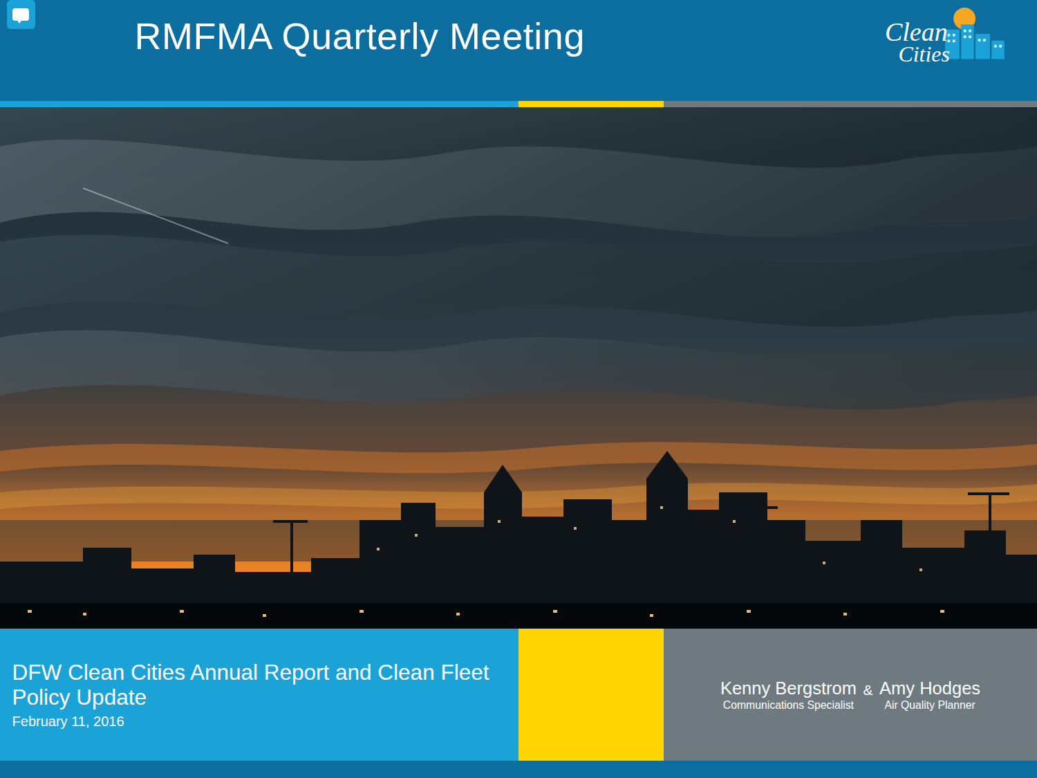RMFMA Quarterly Meeting
Clean Cities
DFW Clean Cities Annual Report and Clean Fleet Policy Update February 11, 2016
Kenny Bergstrom Communications Specialist
&
Amy Hodges Air Quality Planner